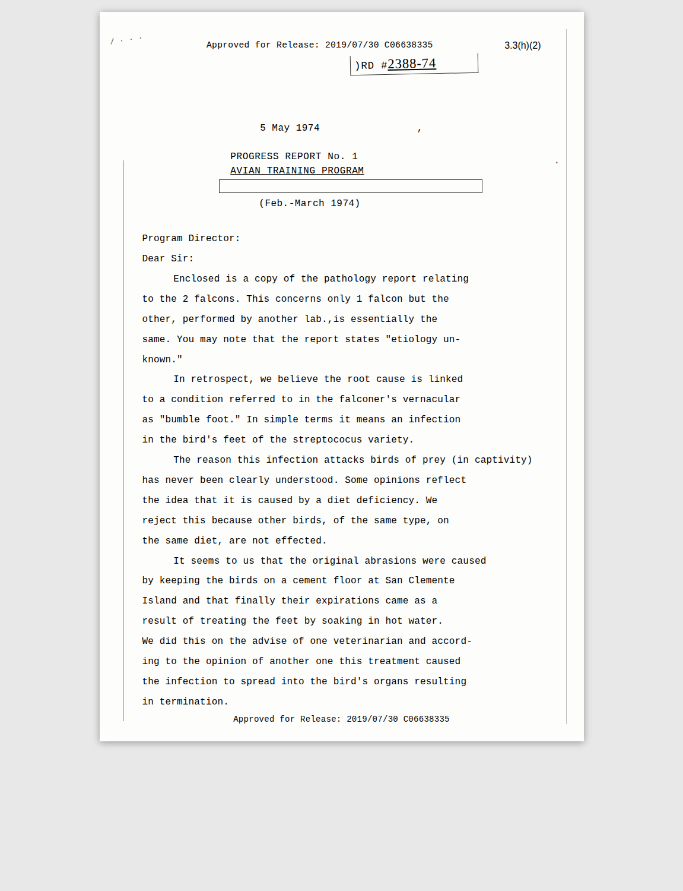/ · · ·
·
Approved for Release: 2019/07/30 C06638335
3.3(h)(2)
)RD #2388-74
5 May 1974 ,
PROGRESS REPORT No. 1
AVIAN TRAINING PROGRAM
(Feb.-March 1974)
Program Director:
Dear Sir:
Enclosed is a copy of the pathology report relating
to the 2 falcons. This concerns only 1 falcon but the
other, performed by another lab.,is essentially the
same. You may note that the report states "etiology un-
known."
In retrospect, we believe the root cause is linked
to a condition referred to in the falconer's vernacular
as "bumble foot." In simple terms it means an infection
in the bird's feet of the streptococus variety.
The reason this infection attacks birds of prey (in captivity)
has never been clearly understood. Some opinions reflect
the idea that it is caused by a diet deficiency. We
reject this because other birds, of the same type, on
the same diet, are not effected.
It seems to us that the original abrasions were caused
by keeping the birds on a cement floor at San Clemente
Island and that finally their expirations came as a
result of treating the feet by soaking in hot water.
We did this on the advise of one veterinarian and accord-
ing to the opinion of another one this treatment caused
the infection to spread into the bird's organs resulting
in termination.
Approved for Release: 2019/07/30 C06638335